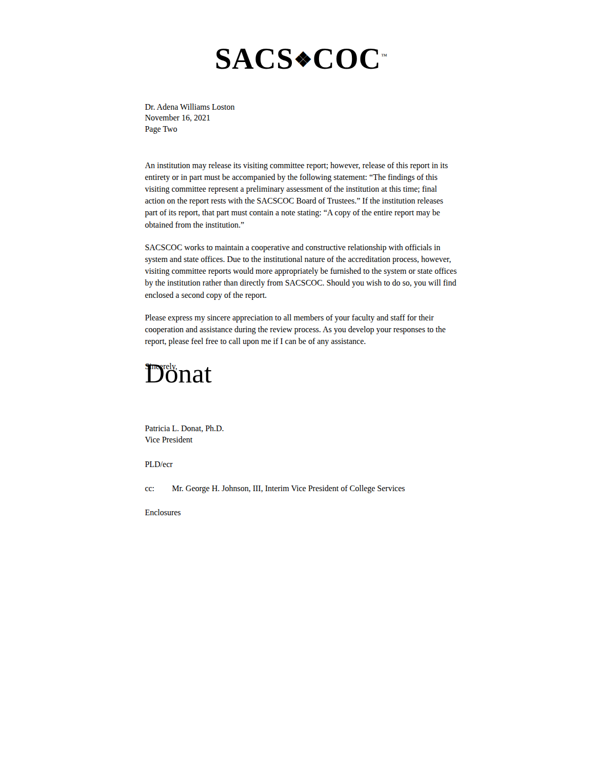SACS❖COC™
Dr. Adena Williams Loston
November 16, 2021
Page Two
An institution may release its visiting committee report; however, release of this report in its entirety or in part must be accompanied by the following statement: “The findings of this visiting committee represent a preliminary assessment of the institution at this time; final action on the report rests with the SACSCOC Board of Trustees.” If the institution releases part of its report, that part must contain a note stating: “A copy of the entire report may be obtained from the institution.”
SACSCOC works to maintain a cooperative and constructive relationship with officials in system and state offices. Due to the institutional nature of the accreditation process, however, visiting committee reports would more appropriately be furnished to the system or state offices by the institution rather than directly from SACSCOC. Should you wish to do so, you will find enclosed a second copy of the report.
Please express my sincere appreciation to all members of your faculty and staff for their cooperation and assistance during the review process. As you develop your responses to the report, please feel free to call upon me if I can be of any assistance.
Sincerely,
Donat
Patricia L. Donat, Ph.D.
Vice President
PLD/ecr
cc: Mr. George H. Johnson, III, Interim Vice President of College Services
Enclosures